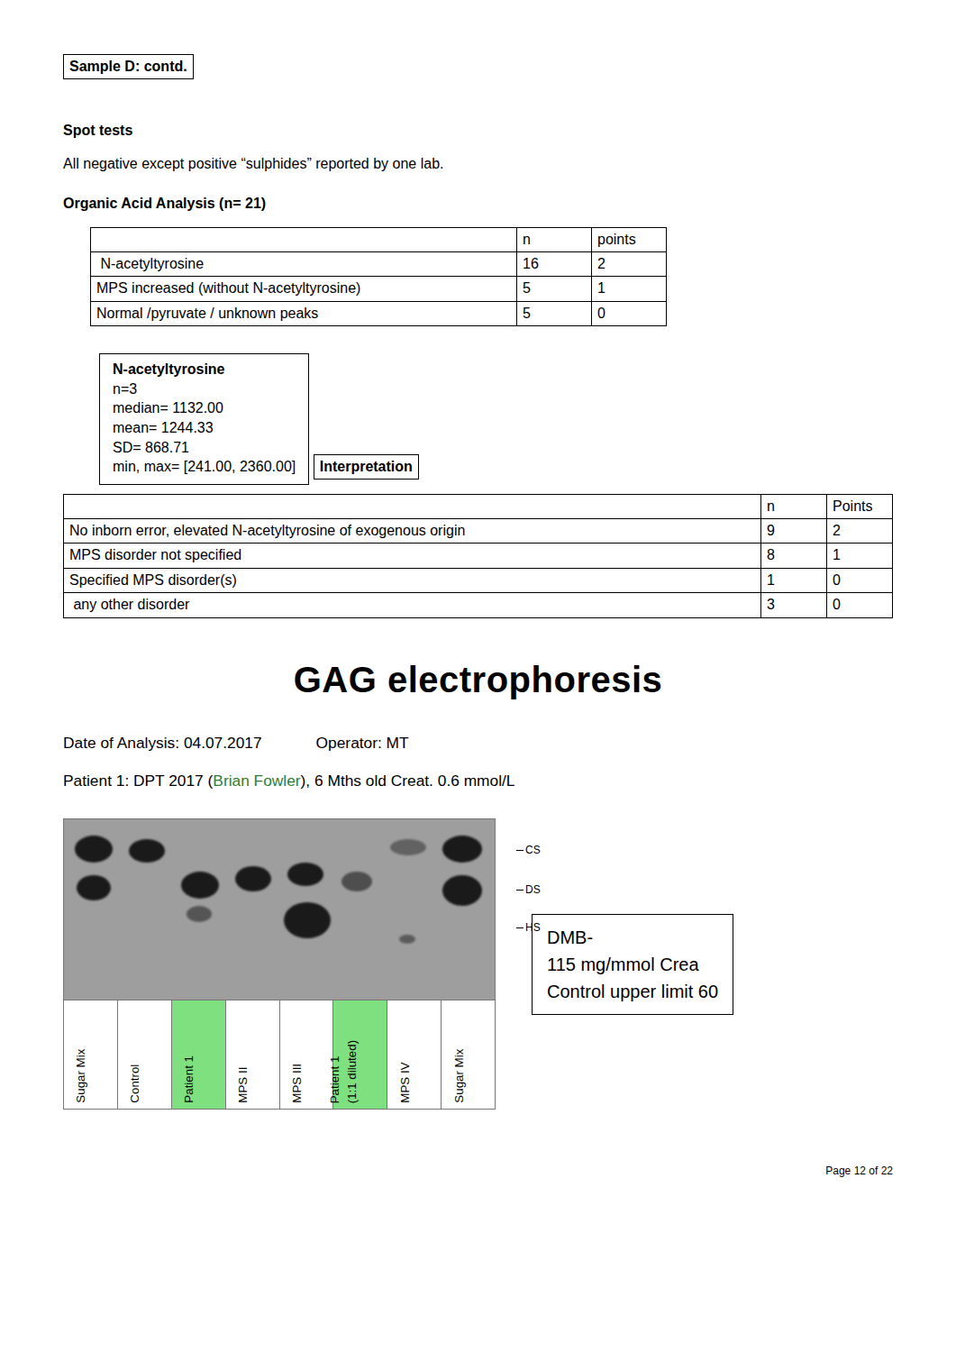Sample D: contd.
Spot tests
All negative except positive “sulphides” reported by one lab.
Organic Acid Analysis (n= 21)
| | n | points |
| N-acetyltyrosine | 16 | 2 |
| MPS increased (without N-acetyltyrosine) | 5 | 1 |
| Normal /pyruvate / unknown peaks | 5 | 0 |
N-acetyltyrosine
n=3
median= 1132.00
mean= 1244.33
SD= 868.71
min, max= [241.00, 2360.00]
Interpretation
| | n | Points |
| No inborn error, elevated N-acetyltyrosine of exogenous origin | 9 | 2 |
| MPS disorder not specified | 8 | 1 |
| Specified MPS disorder(s) | 1 | 0 |
| any other disorder | 3 | 0 |
GAG electrophoresis
Date of Analysis: 04.07.2017 Operator: MT
Patient 1: DPT 2017 (Brian Fowler), 6 Mths old Creat. 0.6 mmol/L
CS
DS
HS
Sugar Mix
Control
Patient 1
MPS II
MPS III
Patient 1
(1:1 diluted)
MPS IV
Sugar Mix
DMB-
115 mg/mmol Crea
Control upper limit 60
Page 12 of 22